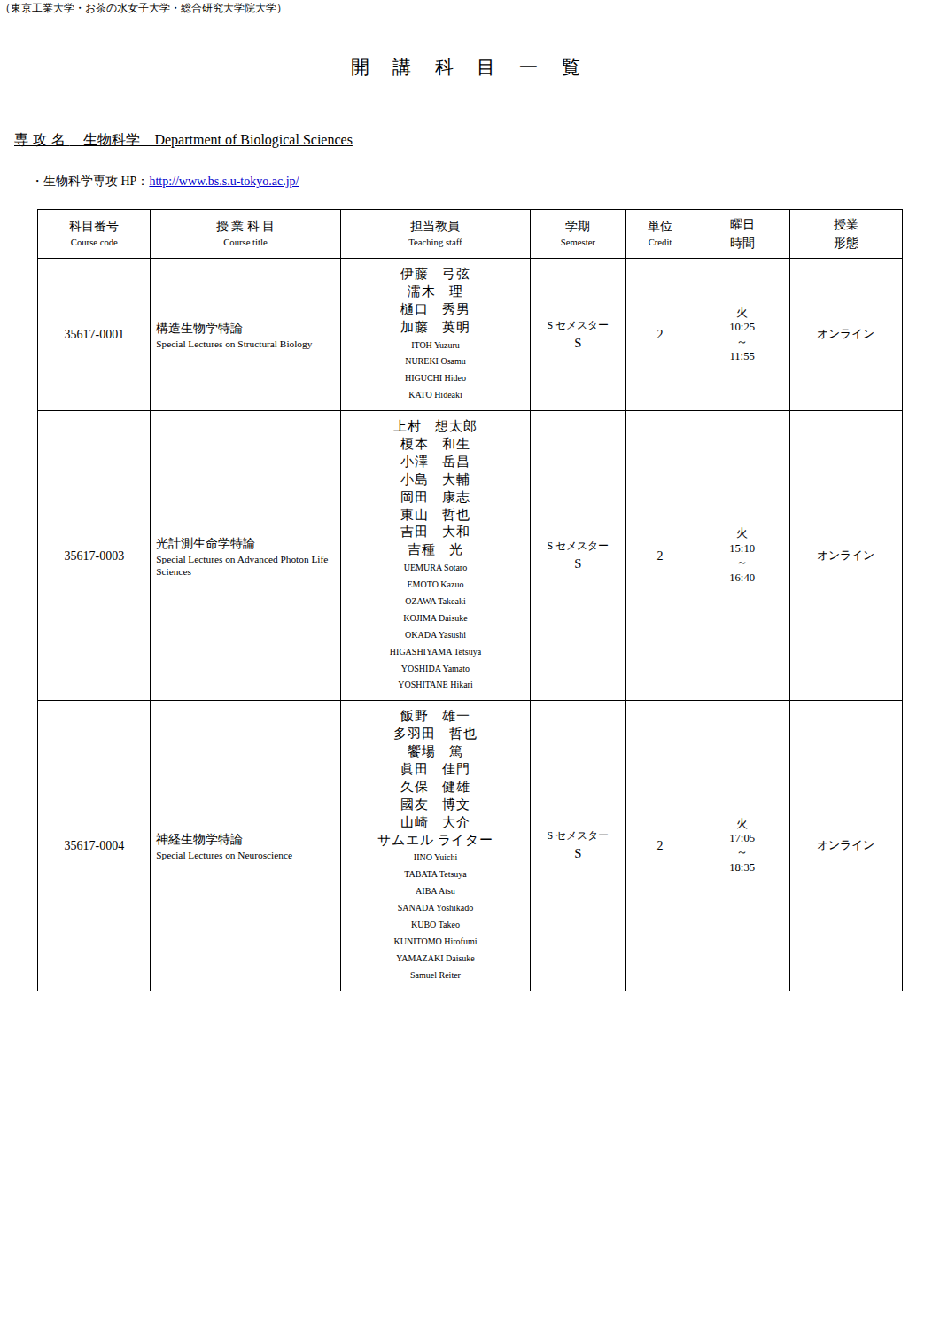（東京工業大学・お茶の水女子大学・総合研究大学院大学）
開 講 科 目 一 覧
専攻名　生物科学　Department of Biological Sciences
・生物科学専攻 HP：http://www.bs.s.u-tokyo.ac.jp/
| 科目番号 Course code | 授 業 科 目 Course title | 担当教員 Teaching staff | 学期 Semester | 単位 Credit | 曜日 時間 | 授業 形態 |
| --- | --- | --- | --- | --- | --- | --- |
| 35617-0001 | 構造生物学特論 Special Lectures on Structural Biology | 伊藤 弓弦 濡木 理 樋口 秀男 加藤 英明 ITOH Yuzuru NUREKI Osamu HIGUCHI Hideo KATO Hideaki | S セメスター S | 2 | 火 10:25 ～ 11:55 | オンライン |
| 35617-0003 | 光計測生命学特論 Special Lectures on Advanced Photon Life Sciences | 上村 想太郎 榎本 和生 小澤 岳昌 小島 大輔 岡田 康志 東山 哲也 吉田 大和 吉種 光 UEMURA Sotaro EMOTO Kazuo OZAWA Takeaki KOJIMA Daisuke OKADA Yasushi HIGASHIYAMA Tetsuya YOSHIDA Yamato YOSHITANE Hikari | S セメスター S | 2 | 火 15:10 ～ 16:40 | オンライン |
| 35617-0004 | 神経生物学特論 Special Lectures on Neuroscience | 飯野 雄一 多羽田 哲也 饗場 篤 眞田 佳門 久保 健雄 國友 博文 山崎 大介 サムエル ライター IINO Yuichi TABATA Tetsuya AIBA Atsu SANADA Yoshikado KUBO Takeo KUNITOMO Hirofumi YAMAZAKI Daisuke Samuel Reiter | S セメスター S | 2 | 火 17:05 ～ 18:35 | オンライン |